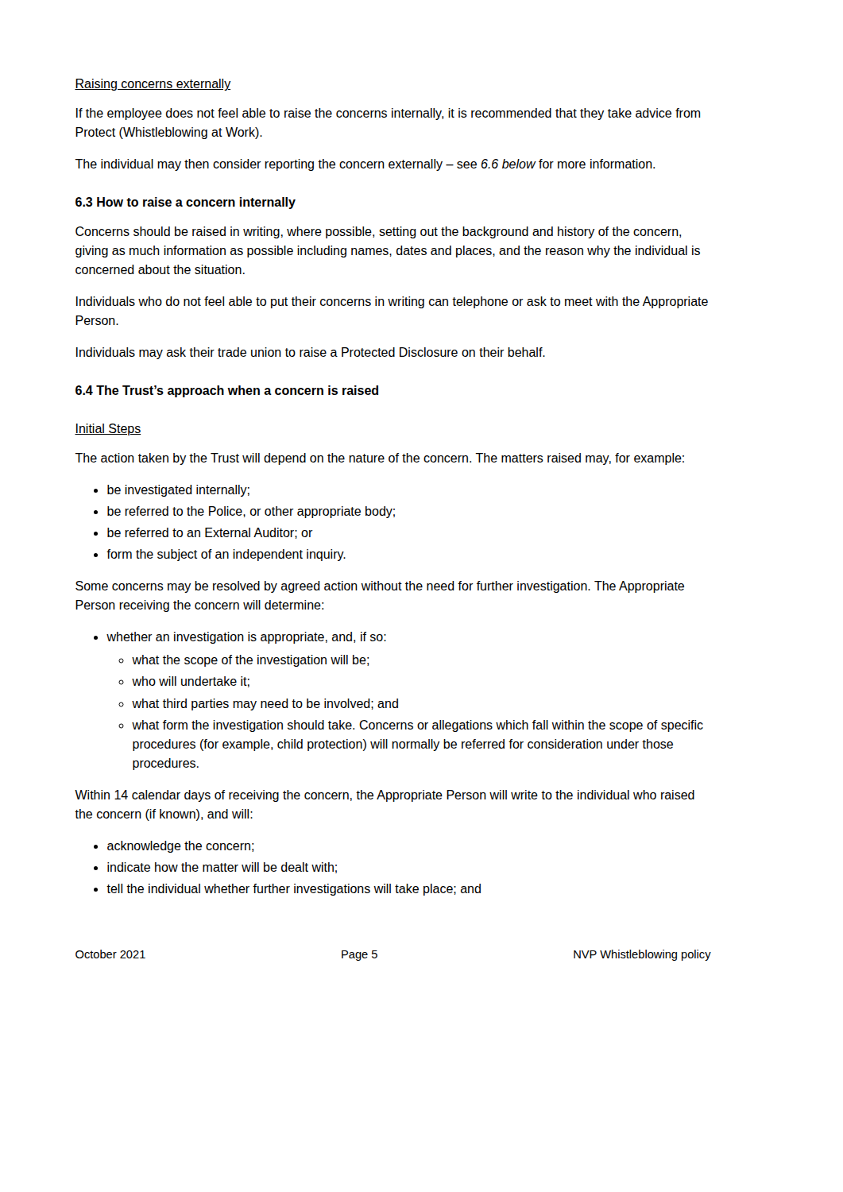Raising concerns externally
If the employee does not feel able to raise the concerns internally, it is recommended that they take advice from Protect (Whistleblowing at Work).
The individual may then consider reporting the concern externally – see 6.6 below for more information.
6.3 How to raise a concern internally
Concerns should be raised in writing, where possible, setting out the background and history of the concern, giving as much information as possible including names, dates and places, and the reason why the individual is concerned about the situation.
Individuals who do not feel able to put their concerns in writing can telephone or ask to meet with the Appropriate Person.
Individuals may ask their trade union to raise a Protected Disclosure on their behalf.
6.4 The Trust’s approach when a concern is raised
Initial Steps
The action taken by the Trust will depend on the nature of the concern. The matters raised may, for example:
be investigated internally;
be referred to the Police, or other appropriate body;
be referred to an External Auditor; or
form the subject of an independent inquiry.
Some concerns may be resolved by agreed action without the need for further investigation. The Appropriate Person receiving the concern will determine:
whether an investigation is appropriate, and, if so:
what the scope of the investigation will be;
who will undertake it;
what third parties may need to be involved; and
what form the investigation should take. Concerns or allegations which fall within the scope of specific procedures (for example, child protection) will normally be referred for consideration under those procedures.
Within 14 calendar days of receiving the concern, the Appropriate Person will write to the individual who raised the concern (if known), and will:
acknowledge the concern;
indicate how the matter will be dealt with;
tell the individual whether further investigations will take place; and
October 2021 Page 5 NVP Whistleblowing policy